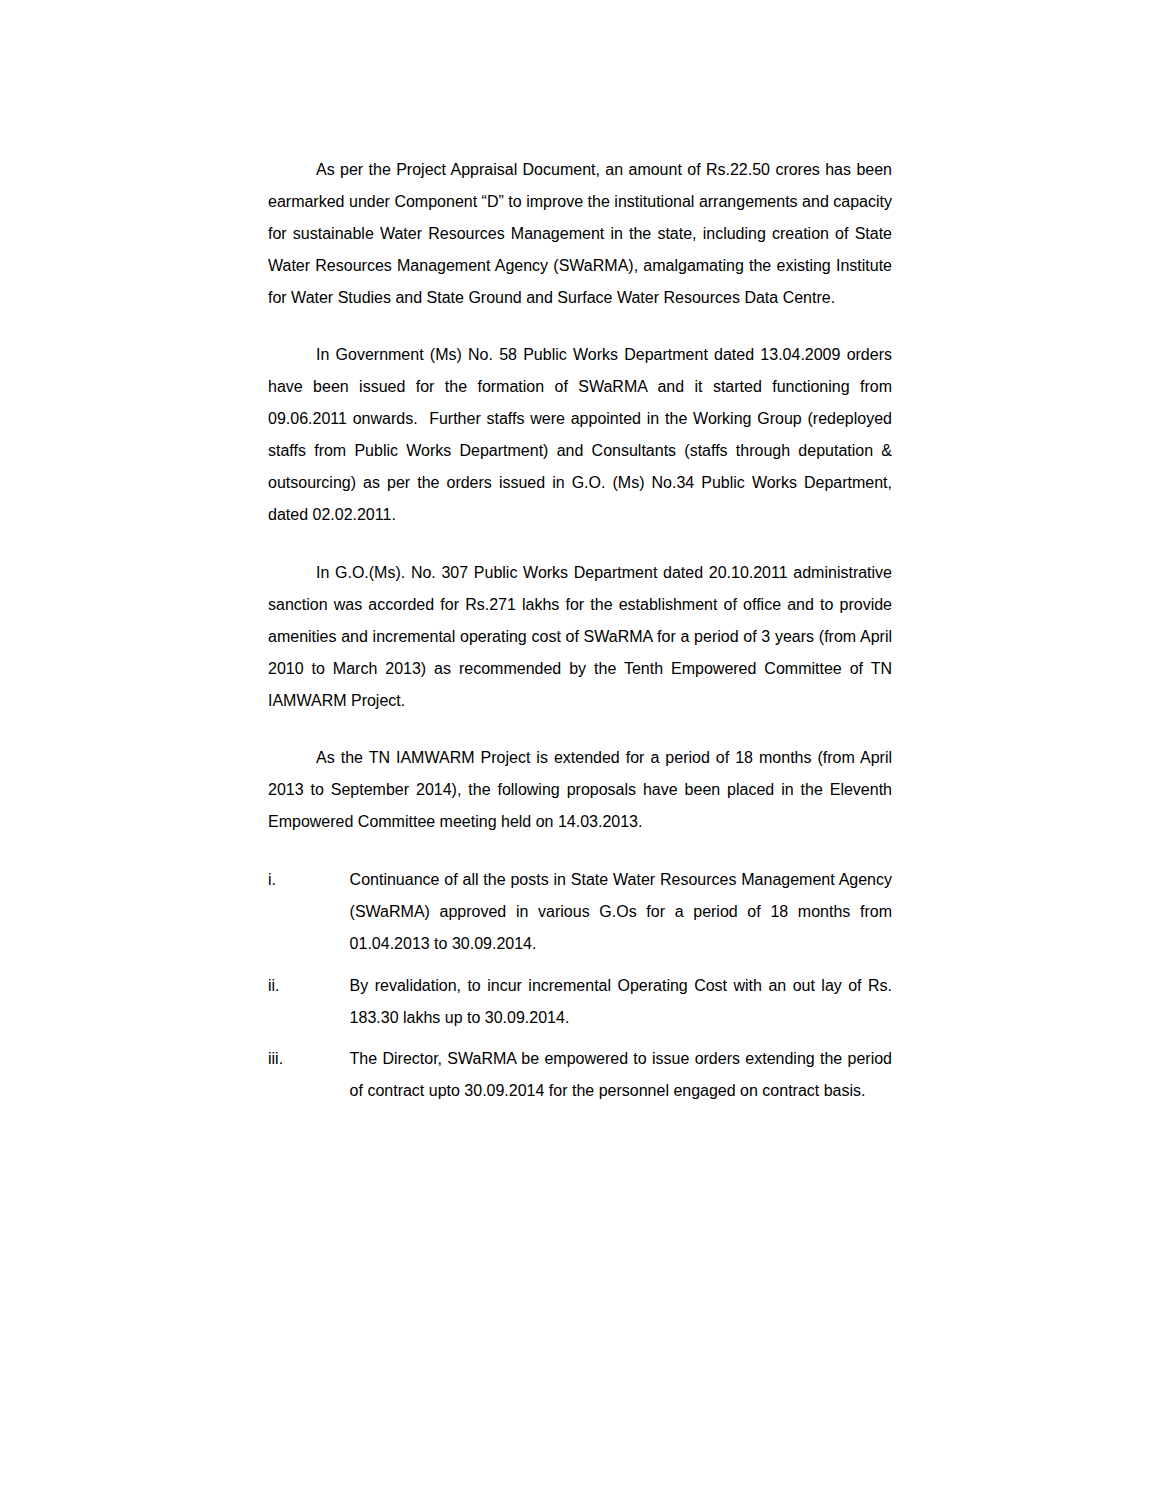As per the Project Appraisal Document, an amount of Rs.22.50 crores has been earmarked under Component “D” to improve the institutional arrangements and capacity for sustainable Water Resources Management in the state, including creation of State Water Resources Management Agency (SWaRMA), amalgamating the existing Institute for Water Studies and State Ground and Surface Water Resources Data Centre.
In Government (Ms) No. 58 Public Works Department dated 13.04.2009 orders have been issued for the formation of SWaRMA and it started functioning from 09.06.2011 onwards. Further staffs were appointed in the Working Group (redeployed staffs from Public Works Department) and Consultants (staffs through deputation & outsourcing) as per the orders issued in G.O. (Ms) No.34 Public Works Department, dated 02.02.2011.
In G.O.(Ms). No. 307 Public Works Department dated 20.10.2011 administrative sanction was accorded for Rs.271 lakhs for the establishment of office and to provide amenities and incremental operating cost of SWaRMA for a period of 3 years (from April 2010 to March 2013) as recommended by the Tenth Empowered Committee of TN IAMWARM Project.
As the TN IAMWARM Project is extended for a period of 18 months (from April 2013 to September 2014), the following proposals have been placed in the Eleventh Empowered Committee meeting held on 14.03.2013.
Continuance of all the posts in State Water Resources Management Agency (SWaRMA) approved in various G.Os for a period of 18 months from 01.04.2013 to 30.09.2014.
By revalidation, to incur incremental Operating Cost with an out lay of Rs. 183.30 lakhs up to 30.09.2014.
The Director, SWaRMA be empowered to issue orders extending the period of contract upto 30.09.2014 for the personnel engaged on contract basis.